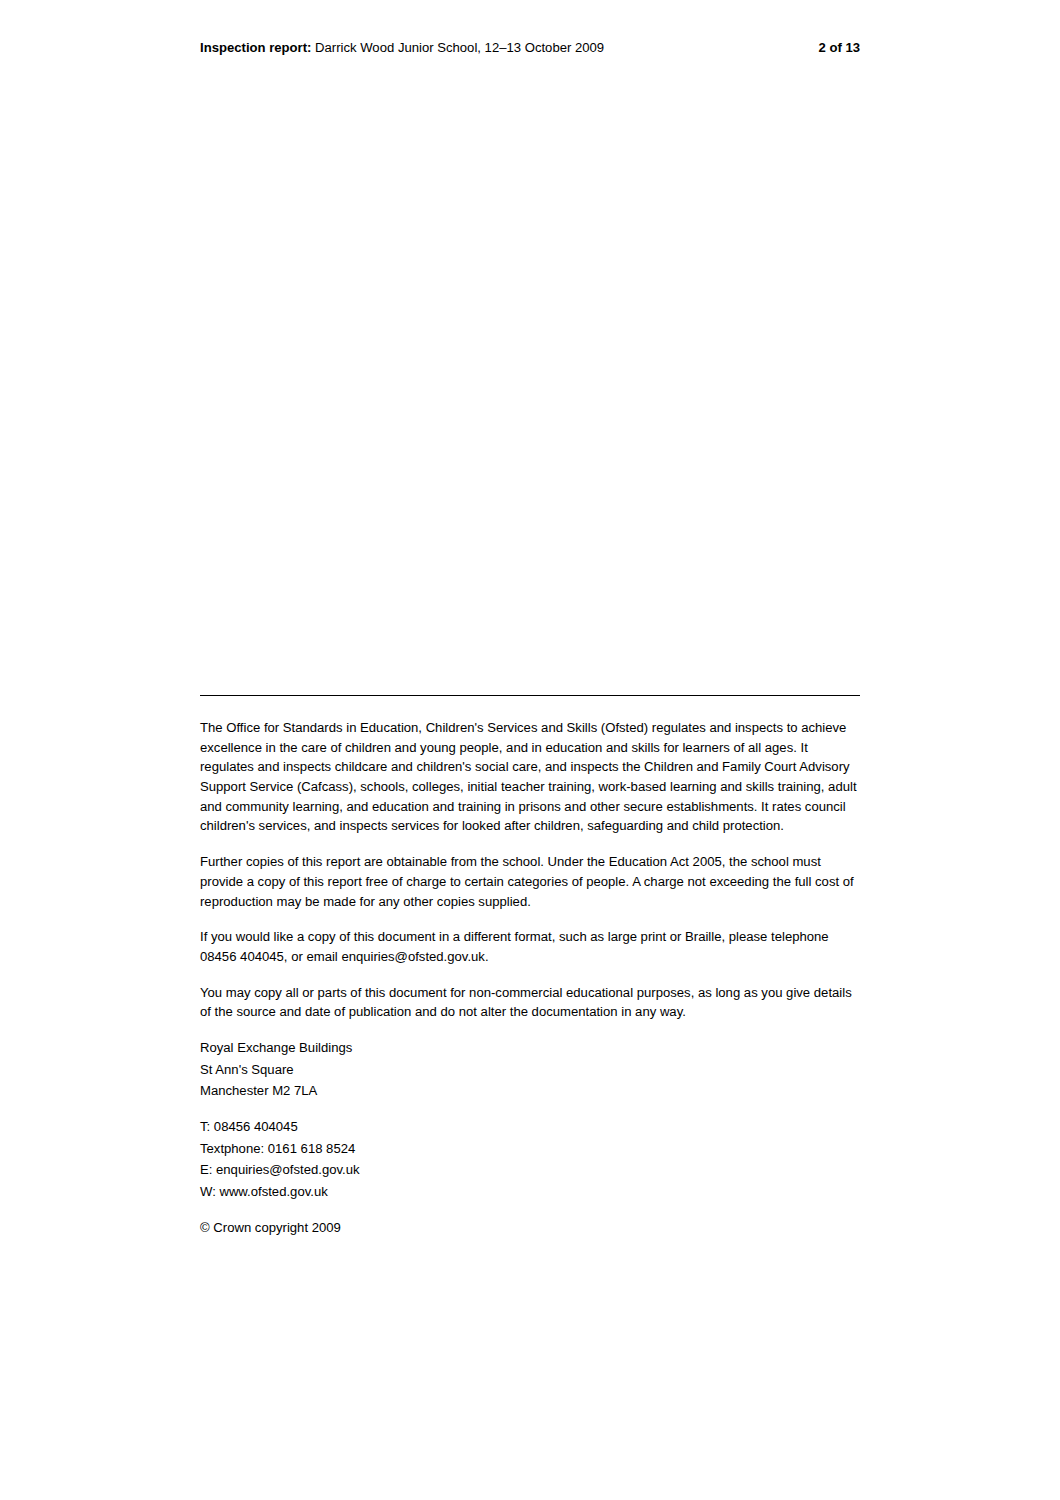Inspection report: Darrick Wood Junior School, 12–13 October 2009
2 of 13
The Office for Standards in Education, Children's Services and Skills (Ofsted) regulates and inspects to achieve excellence in the care of children and young people, and in education and skills for learners of all ages. It regulates and inspects childcare and children's social care, and inspects the Children and Family Court Advisory Support Service (Cafcass), schools, colleges, initial teacher training, work-based learning and skills training, adult and community learning, and education and training in prisons and other secure establishments. It rates council children's services, and inspects services for looked after children, safeguarding and child protection.
Further copies of this report are obtainable from the school. Under the Education Act 2005, the school must provide a copy of this report free of charge to certain categories of people. A charge not exceeding the full cost of reproduction may be made for any other copies supplied.
If you would like a copy of this document in a different format, such as large print or Braille, please telephone 08456 404045, or email enquiries@ofsted.gov.uk.
You may copy all or parts of this document for non-commercial educational purposes, as long as you give details of the source and date of publication and do not alter the documentation in any way.
Royal Exchange Buildings
St Ann's Square
Manchester M2 7LA
T: 08456 404045
Textphone: 0161 618 8524
E: enquiries@ofsted.gov.uk
W: www.ofsted.gov.uk
© Crown copyright 2009